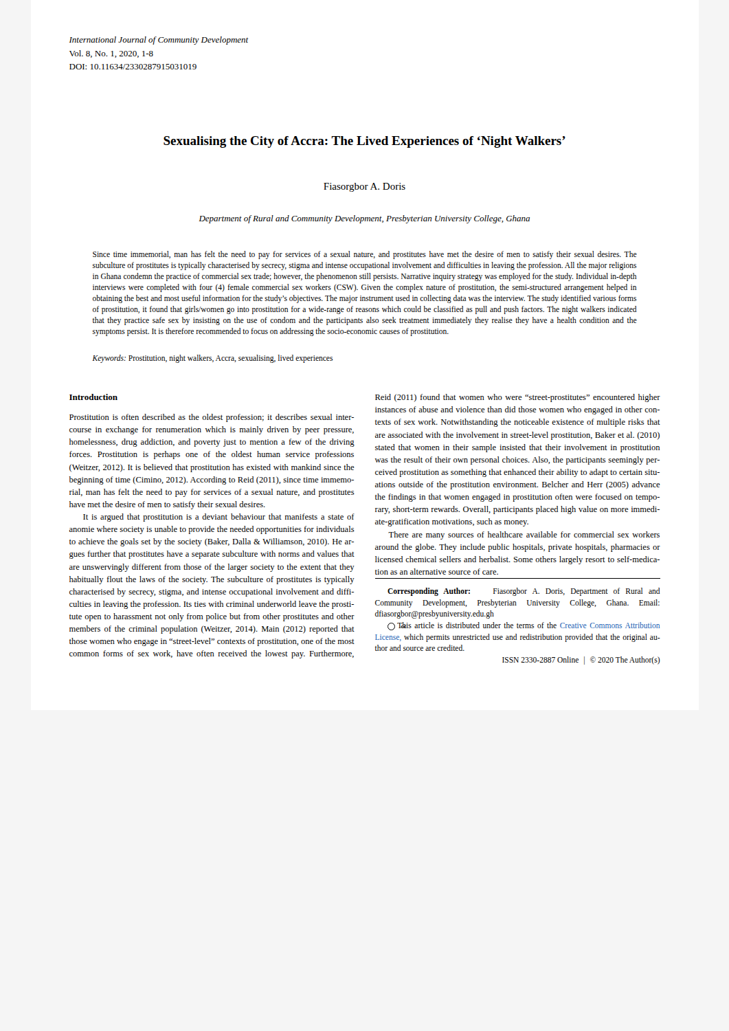International Journal of Community Development
Vol. 8, No. 1, 2020, 1-8
DOI: 10.11634/2330287915031019
Sexualising the City of Accra: The Lived Experiences of ‘Night Walkers’
Fiasorgbor A. Doris
Department of Rural and Community Development, Presbyterian University College, Ghana
Since time immemorial, man has felt the need to pay for services of a sexual nature, and prostitutes have met the desire of men to satisfy their sexual desires. The subculture of prostitutes is typically characterised by secrecy, stigma and intense occupational involvement and difficulties in leaving the profession. All the major religions in Ghana condemn the practice of commercial sex trade; however, the phenomenon still persists. Narrative inquiry strategy was employed for the study. Individual in-depth interviews were completed with four (4) female commercial sex workers (CSW). Given the complex nature of prostitution, the semi-structured arrangement helped in obtaining the best and most useful information for the study’s objectives. The major instrument used in collecting data was the interview. The study identified various forms of prostitution, it found that girls/women go into prostitution for a wide-range of reasons which could be classified as pull and push factors. The night walkers indicated that they practice safe sex by insisting on the use of condom and the participants also seek treatment immediately they realise they have a health condition and the symptoms persist. It is therefore recommended to focus on addressing the socio-economic causes of prostitution.
Keywords: Prostitution, night walkers, Accra, sexualising, lived experiences
Introduction
Prostitution is often described as the oldest profession; it describes sexual intercourse in exchange for renumeration which is mainly driven by peer pressure, homelessness, drug addiction, and poverty just to mention a few of the driving forces. Prostitution is perhaps one of the oldest human service professions (Weitzer, 2012). It is believed that prostitution has existed with mankind since the beginning of time (Cimino, 2012). According to Reid (2011), since time immemorial, man has felt the need to pay for services of a sexual nature, and prostitutes have met the desire of men to satisfy their sexual desires.
It is argued that prostitution is a deviant behaviour that manifests a state of anomie where society is unable to provide the needed opportunities for individuals to achieve the goals set by the society (Baker, Dalla & Williamson, 2010). He argues further that prostitutes have a separate subculture with norms and values that are unswervingly different from those of the larger society to the extent that they habitually flout the laws of the society. The subculture of prostitutes is typically characterised by secrecy, stigma, and intense occupational involvement and difficulties in leaving the profession. Its ties with criminal underworld leave the prostitute open to harassment not only from police but from other prostitutes and other members of the criminal population (Weitzer, 2014). Main (2012) reported that those women who engage in “street-level” contexts of prostitution, one of the most common forms of sex work, have often received the lowest pay. Furthermore, Reid (2011) found that women who were “street-prostitutes” encountered higher instances of abuse and violence than did those women who engaged in other contexts of sex work. Notwithstanding the noticeable existence of multiple risks that are associated with the involvement in street-level prostitution, Baker et al. (2010) stated that women in their sample insisted that their involvement in prostitution was the result of their own personal choices. Also, the participants seemingly perceived prostitution as something that enhanced their ability to adapt to certain situations outside of the prostitution environment. Belcher and Herr (2005) advance the findings in that women engaged in prostitution often were focused on temporary, short-term rewards. Overall, participants placed high value on more immediate-gratification motivations, such as money.
There are many sources of healthcare available for commercial sex workers around the globe. They include public hospitals, private hospitals, pharmacies or licensed chemical sellers and herbalist. Some others largely resort to self-medication as an alternative source of care.
Corresponding Author: Fiasorgbor A. Doris, Department of Rural and Community Development, Presbyterian University College, Ghana. Email: dfiasorgbor@presbyuniversity.edu.gh
cc This article is distributed under the terms of the Creative Commons Attribution License, which permits unrestricted use and redistribution provided that the original author and source are credited.
ISSN 2330-2887 Online | © 2020 The Author(s)